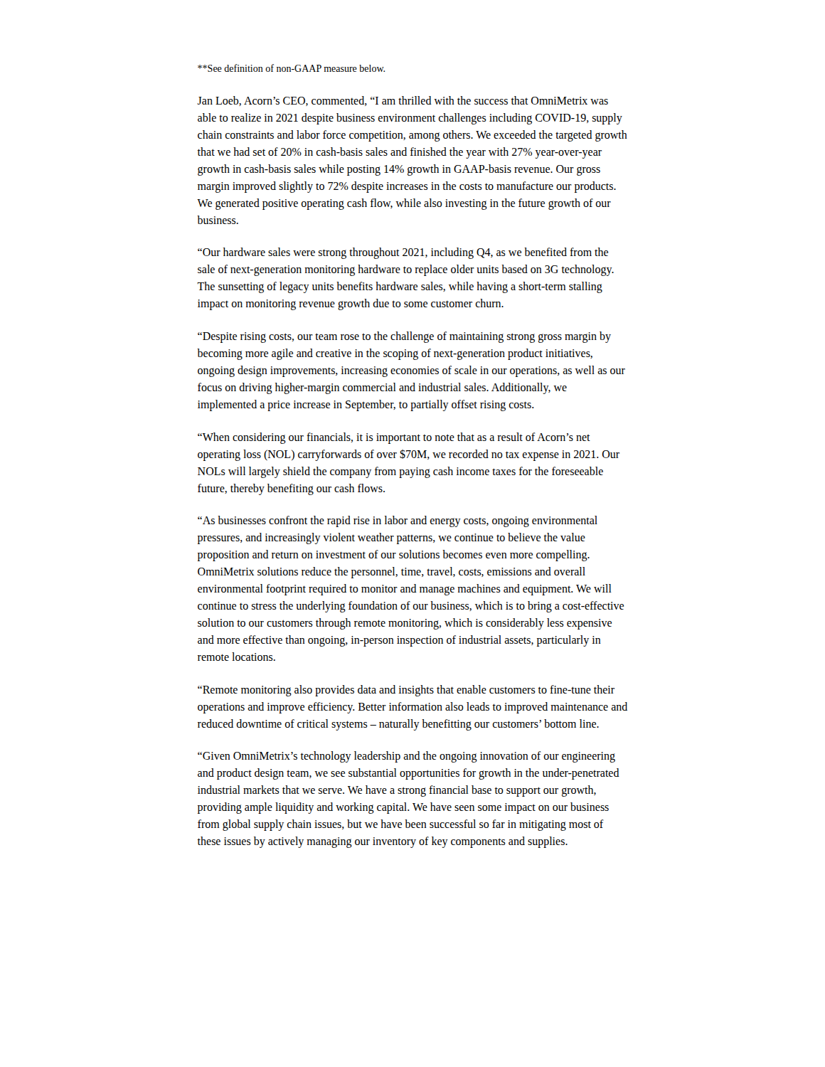**See definition of non-GAAP measure below.
Jan Loeb, Acorn’s CEO, commented, “I am thrilled with the success that OmniMetrix was able to realize in 2021 despite business environment challenges including COVID-19, supply chain constraints and labor force competition, among others. We exceeded the targeted growth that we had set of 20% in cash-basis sales and finished the year with 27% year-over-year growth in cash-basis sales while posting 14% growth in GAAP-basis revenue. Our gross margin improved slightly to 72% despite increases in the costs to manufacture our products. We generated positive operating cash flow, while also investing in the future growth of our business.
“Our hardware sales were strong throughout 2021, including Q4, as we benefited from the sale of next-generation monitoring hardware to replace older units based on 3G technology. The sunsetting of legacy units benefits hardware sales, while having a short-term stalling impact on monitoring revenue growth due to some customer churn.
“Despite rising costs, our team rose to the challenge of maintaining strong gross margin by becoming more agile and creative in the scoping of next-generation product initiatives, ongoing design improvements, increasing economies of scale in our operations, as well as our focus on driving higher-margin commercial and industrial sales. Additionally, we implemented a price increase in September, to partially offset rising costs.
“When considering our financials, it is important to note that as a result of Acorn’s net operating loss (NOL) carryforwards of over $70M, we recorded no tax expense in 2021. Our NOLs will largely shield the company from paying cash income taxes for the foreseeable future, thereby benefiting our cash flows.
“As businesses confront the rapid rise in labor and energy costs, ongoing environmental pressures, and increasingly violent weather patterns, we continue to believe the value proposition and return on investment of our solutions becomes even more compelling. OmniMetrix solutions reduce the personnel, time, travel, costs, emissions and overall environmental footprint required to monitor and manage machines and equipment. We will continue to stress the underlying foundation of our business, which is to bring a cost-effective solution to our customers through remote monitoring, which is considerably less expensive and more effective than ongoing, in-person inspection of industrial assets, particularly in remote locations.
“Remote monitoring also provides data and insights that enable customers to fine-tune their operations and improve efficiency. Better information also leads to improved maintenance and reduced downtime of critical systems – naturally benefitting our customers’ bottom line.
“Given OmniMetrix’s technology leadership and the ongoing innovation of our engineering and product design team, we see substantial opportunities for growth in the under-penetrated industrial markets that we serve. We have a strong financial base to support our growth, providing ample liquidity and working capital. We have seen some impact on our business from global supply chain issues, but we have been successful so far in mitigating most of these issues by actively managing our inventory of key components and supplies.